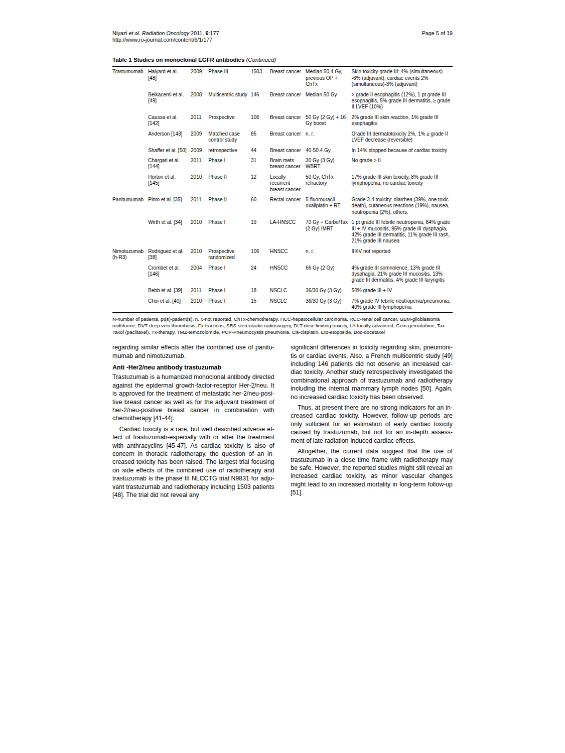Niyazi et al. Radiation Oncology 2011, 6:177
http://www.ro-journal.com/content/6/1/177
Page 5 of 19
Table 1 Studies on monoclonal EGFR antibodies (Continued)
| Trastumumab | Halyard et al. [48] | 2009 | Phase III | 1503 | Breast cancer | Median 50,4 Gy, previous OP + ChTx | Skin toxicity grade III: 4% (simultaneous) -6% (adjuvant), cardiac events 2% (simultaneous)-3% (adjuvant) |
| | Belkacemi et al. [49] | 2008 | Multicentric study | 146 | Breast cancer | Median 50 Gy | > grade II esophagitis (12%), 1 pt grade III esophagitis, 5% grade III dermatitis, ≥ grade II LVEF (10%) |
| | Caussa et al. [142] | 2011 | Prospective | 106 | Breast cancer | 50 Gy (2 Gy) + 16 Gy boost | 2% grade III skin reaction, 1% grade III esophagitis |
| | Anderson [143] | 2009 | Matched case control study | 85 | Breast cancer | n. r. | Grade III dermatotoxicity 2%, 1% ≥ grade II LVEF decrease (reversible) |
| | Shaffer et al. [50] | 2009 | retrospective | 44 | Breast cancer | 40-50.4 Gy | In 14% stopped because of cardiac toxicity |
| | Chargari et al. [144] | 2011 | Phase I | 31 | Brain mets breast cancer | 30 Gy (3 Gy) WBRT | No grade > II |
| | Horton et al. [145] | 2010 | Phase II | 12 | Locally recurrent breast cancer | 50 Gy, ChTx refractory | 17% grade III skin toxicity, 8% grade III lymphopenia, no cardiac toxicity |
| Panitumumab | Pinto et al. [35] | 2011 | Phase II | 60 | Rectal cancer | 5-fluorouracil-oxaliplatin + RT | Grade 3-4 toxicity: diarrhea (39%, one toxic death), cutaneous reactions (19%), nausea, neutropenia (2%), others. |
| | Wirth et al. [34] | 2010 | Phase I | 19 | LA-HNSCC | 70 Gy + Carbo/Tax (2 Gy) IMRT | 1 pt grade III febrile neutropenia, 84% grade III + IV mucositis, 95% grade III dysphagia, 42% grade III dermatitis, 11% grade III rash, 21% grade III nausea |
| Nimotuzumab (h-R3) | Rodriguez et al. [38] | 2010 | Prospective randomized | 106 | HNSCC | n. r. | III/IV not reported |
| | Crombet et al. [146] | 2004 | Phase I | 24 | HNSCC | 66 Gy (2 Gy) | 4% grade III somnolence, 13% grade III dysphagia, 21% grade III mucositis, 13% grade III dermatitis, 4% grade III laryngitis |
| | Bebb et al. [39] | 2011 | Phase I | 18 | NSCLC | 36/30 Gy (3 Gy) | 50% grade III + IV |
| | Choi et al. [40] | 2010 | Phase I | 15 | NSCLC | 36/30 Gy (3 Gy) | 7% grade IV febrile neutropenia/pneumonia, 40% grade III lymphopenia |
N-number of patients, pt(s)-patient(s), n. r.-not reported, ChTx-chemotherapy, HCC-hepatocellular carcinoma, RCC-renal cell cancer, GBM-glioblastoma multiforme, DVT-deep vein thrombosis, Fx-fractions, SRS-stereotactic radiosurgery, DLT-dose limiting toxicity, LA-locally advanced, Gem-gemcitabine, Tax-Taxol (paclitaxel), Tx-therapy, TMZ-temozolomide, PCP-Pneumocystis pneumonia, Cis-cisplatin, Eto-etoposide, Doc-docetaxel
regarding similar effects after the combined use of panitumumab and nimotuzumab.
Anti -Her2/neu antibody trastuzumab
Trastuzumab is a humanized monoclonal antibody directed against the epidermal growth-factor-receptor Her-2/neu. It is approved for the treatment of metastatic her-2/neu-positive breast cancer as well as for the adjuvant treatment of her-2/neu-positive breast cancer in combination with chemotherapy [41-44].
Cardiac toxicity is a rare, but well described adverse effect of trastuzumab-especially with or after the treatment with anthracyclins [45-47]. As cardiac toxicity is also of concern in thoracic radiotherapy, the question of an increased toxicity has been raised. The largest trial focusing on side effects of the combined use of radiotherapy and trastuzumab is the phase III NLCCTG trial N9831 for adjuvant trastuzumab and radiotherapy including 1503 patients [48]. The trial did not reveal any
significant differences in toxicity regarding skin, pneumonitis or cardiac events. Also, a French multicentric study [49] including 146 patients did not observe an increased cardiac toxicity. Another study retrospectively investigated the combinational approach of trastuzumab and radiotherapy including the internal mammary lymph nodes [50]. Again, no increased cardiac toxicity has been observed.
Thus, at present there are no strong indicators for an increased cardiac toxicity. However, follow-up periods are only sufficient for an estimation of early cardiac toxicity caused by trastuzumab, but not for an in-depth assessment of late radiation-induced cardiac effects.
Altogether, the current data suggest that the use of trastuzumab in a close time frame with radiotherapy may be safe. However, the reported studies might still reveal an increased cardiac toxicity, as minor vascular changes might lead to an increased mortality in long-term follow-up [51].